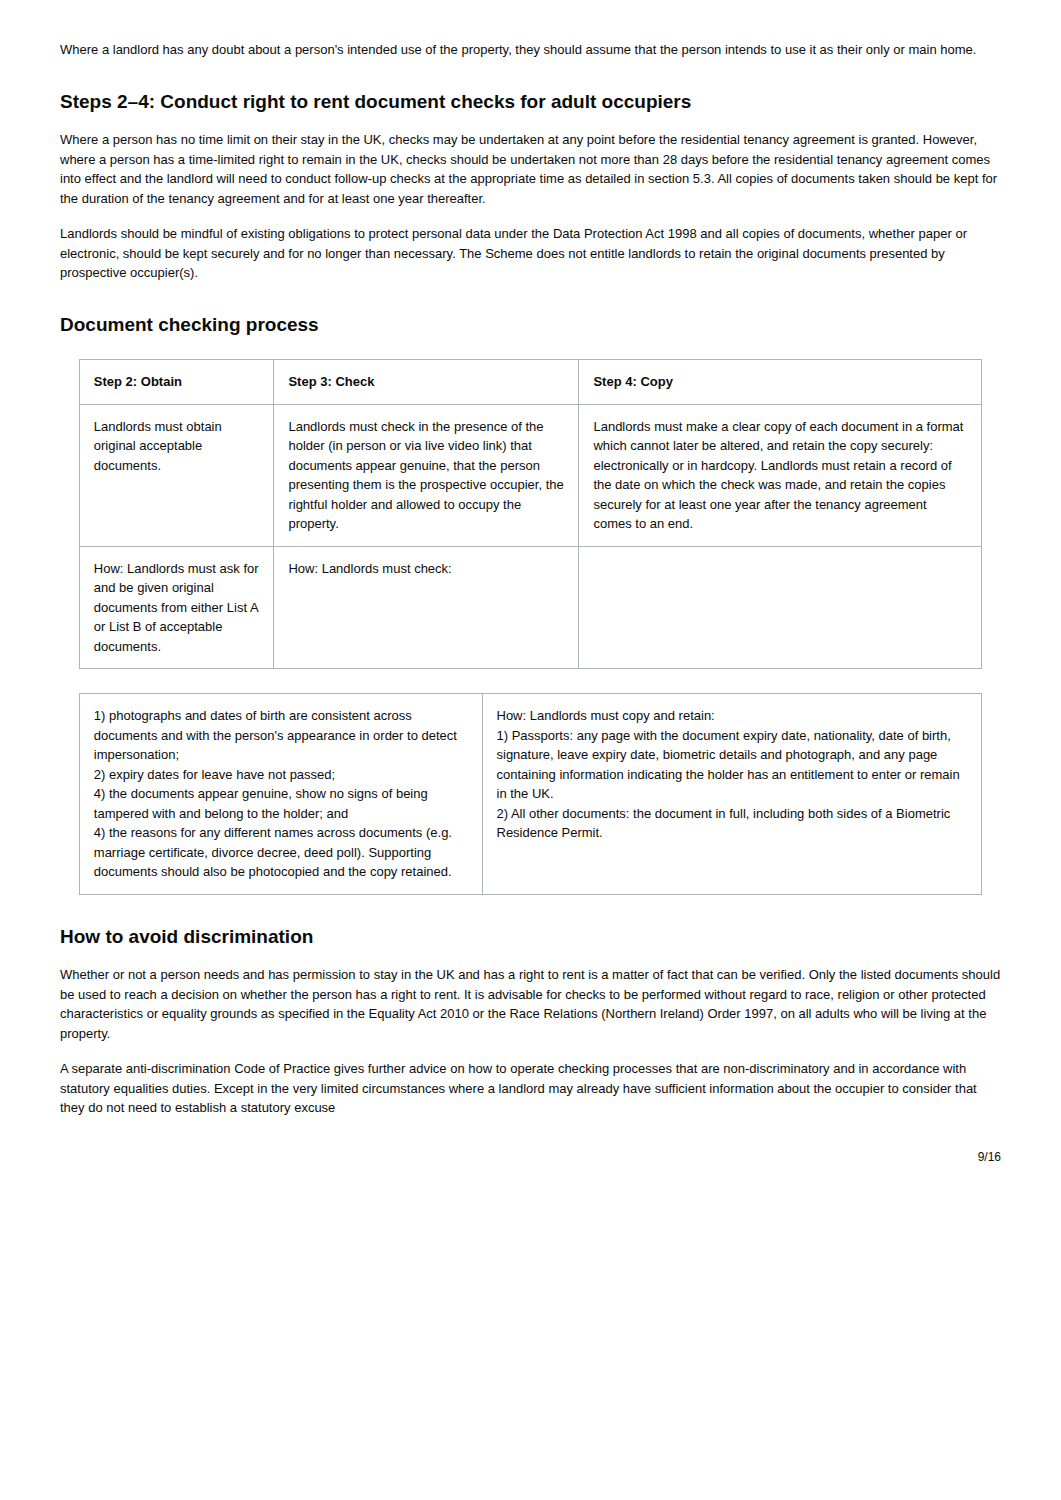Where a landlord has any doubt about a person's intended use of the property, they should assume that the person intends to use it as their only or main home.
Steps 2–4: Conduct right to rent document checks for adult occupiers
Where a person has no time limit on their stay in the UK, checks may be undertaken at any point before the residential tenancy agreement is granted. However, where a person has a time-limited right to remain in the UK, checks should be undertaken not more than 28 days before the residential tenancy agreement comes into effect and the landlord will need to conduct follow-up checks at the appropriate time as detailed in section 5.3. All copies of documents taken should be kept for the duration of the tenancy agreement and for at least one year thereafter.
Landlords should be mindful of existing obligations to protect personal data under the Data Protection Act 1998 and all copies of documents, whether paper or electronic, should be kept securely and for no longer than necessary. The Scheme does not entitle landlords to retain the original documents presented by prospective occupier(s).
Document checking process
| Step 2: Obtain | Step 3: Check | Step 4: Copy |
| --- | --- | --- |
| Landlords must obtain original acceptable documents. | Landlords must check in the presence of the holder (in person or via live video link) that documents appear genuine, that the person presenting them is the prospective occupier, the rightful holder and allowed to occupy the property. | Landlords must make a clear copy of each document in a format which cannot later be altered, and retain the copy securely: electronically or in hardcopy. Landlords must retain a record of the date on which the check was made, and retain the copies securely for at least one year after the tenancy agreement comes to an end. |
| How: Landlords must ask for and be given original documents from either List A or List B of acceptable documents. | How: Landlords must check: | |
| 1) photographs and dates of birth are consistent across documents and with the person's appearance in order to detect impersonation; 2) expiry dates for leave have not passed; 4) the documents appear genuine, show no signs of being tampered with and belong to the holder; and 4) the reasons for any different names across documents (e.g. marriage certificate, divorce decree, deed poll). Supporting documents should also be photocopied and the copy retained. | How: Landlords must copy and retain: 1) Passports: any page with the document expiry date, nationality, date of birth, signature, leave expiry date, biometric details and photograph, and any page containing information indicating the holder has an entitlement to enter or remain in the UK. 2) All other documents: the document in full, including both sides of a Biometric Residence Permit. |
How to avoid discrimination
Whether or not a person needs and has permission to stay in the UK and has a right to rent is a matter of fact that can be verified. Only the listed documents should be used to reach a decision on whether the person has a right to rent. It is advisable for checks to be performed without regard to race, religion or other protected characteristics or equality grounds as specified in the Equality Act 2010 or the Race Relations (Northern Ireland) Order 1997, on all adults who will be living at the property.
A separate anti-discrimination Code of Practice gives further advice on how to operate checking processes that are non-discriminatory and in accordance with statutory equalities duties. Except in the very limited circumstances where a landlord may already have sufficient information about the occupier to consider that they do not need to establish a statutory excuse
9/16